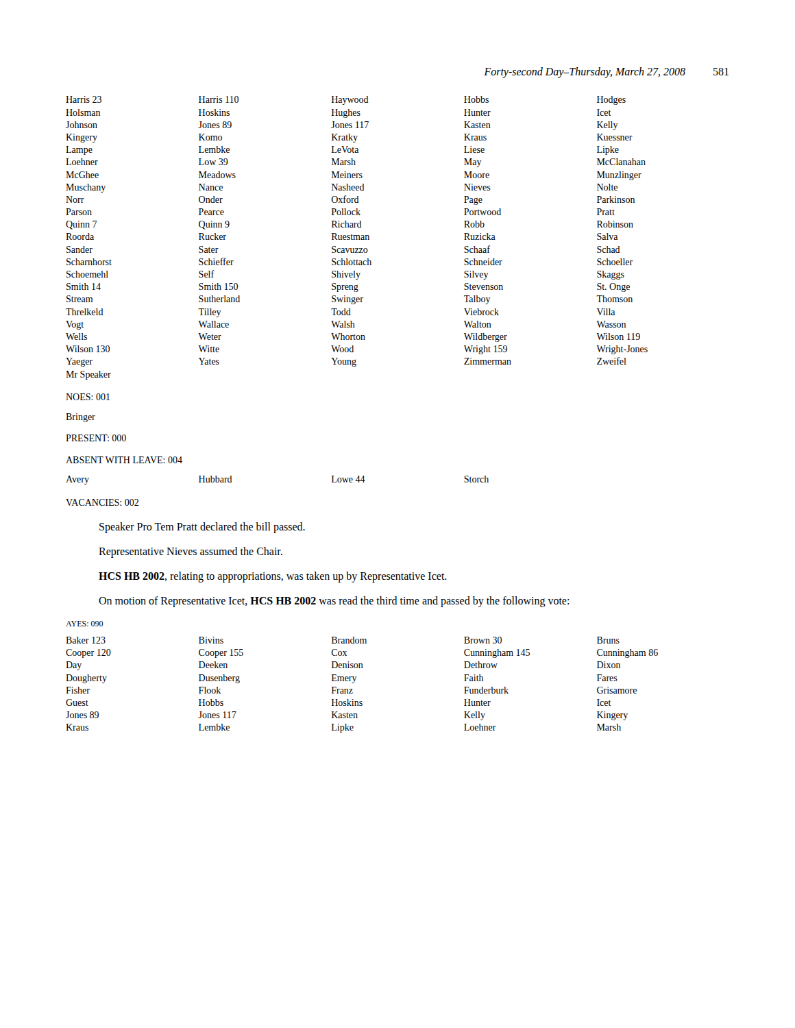Forty-second Day–Thursday, March 27, 2008581
| Harris 23 | Harris 110 | Haywood | Hobbs | Hodges |
| Holsman | Hoskins | Hughes | Hunter | Icet |
| Johnson | Jones 89 | Jones 117 | Kasten | Kelly |
| Kingery | Komo | Kratky | Kraus | Kuessner |
| Lampe | Lembke | LeVota | Liese | Lipke |
| Loehner | Low 39 | Marsh | May | McClanahan |
| McGhee | Meadows | Meiners | Moore | Munzlinger |
| Muschany | Nance | Nasheed | Nieves | Nolte |
| Norr | Onder | Oxford | Page | Parkinson |
| Parson | Pearce | Pollock | Portwood | Pratt |
| Quinn 7 | Quinn 9 | Richard | Robb | Robinson |
| Roorda | Rucker | Ruestman | Ruzicka | Salva |
| Sander | Sater | Scavuzzo | Schaaf | Schad |
| Scharnhorst | Schieffer | Schlottach | Schneider | Schoeller |
| Schoemehl | Self | Shively | Silvey | Skaggs |
| Smith 14 | Smith 150 | Spreng | Stevenson | St. Onge |
| Stream | Sutherland | Swinger | Talboy | Thomson |
| Threlkeld | Tilley | Todd | Viebrock | Villa |
| Vogt | Wallace | Walsh | Walton | Wasson |
| Wells | Weter | Whorton | Wildberger | Wilson 119 |
| Wilson 130 | Witte | Wood | Wright 159 | Wright-Jones |
| Yaeger | Yates | Young | Zimmerman | Zweifel |
| Mr Speaker | | | | |
NOES: 001
Bringer
PRESENT: 000
ABSENT WITH LEAVE: 004
| Avery | Hubbard | Lowe 44 | Storch | |
VACANCIES: 002
Speaker Pro Tem Pratt declared the bill passed.
Representative Nieves assumed the Chair.
HCS HB 2002, relating to appropriations, was taken up by Representative Icet.
On motion of Representative Icet, HCS HB 2002 was read the third time and passed by the following vote:
AYES: 090
| Baker 123 | Bivins | Brandom | Brown 30 | Bruns |
| Cooper 120 | Cooper 155 | Cox | Cunningham 145 | Cunningham 86 |
| Day | Deeken | Denison | Dethrow | Dixon |
| Dougherty | Dusenberg | Emery | Faith | Fares |
| Fisher | Flook | Franz | Funderburk | Grisamore |
| Guest | Hobbs | Hoskins | Hunter | Icet |
| Jones 89 | Jones 117 | Kasten | Kelly | Kingery |
| Kraus | Lembke | Lipke | Loehner | Marsh |